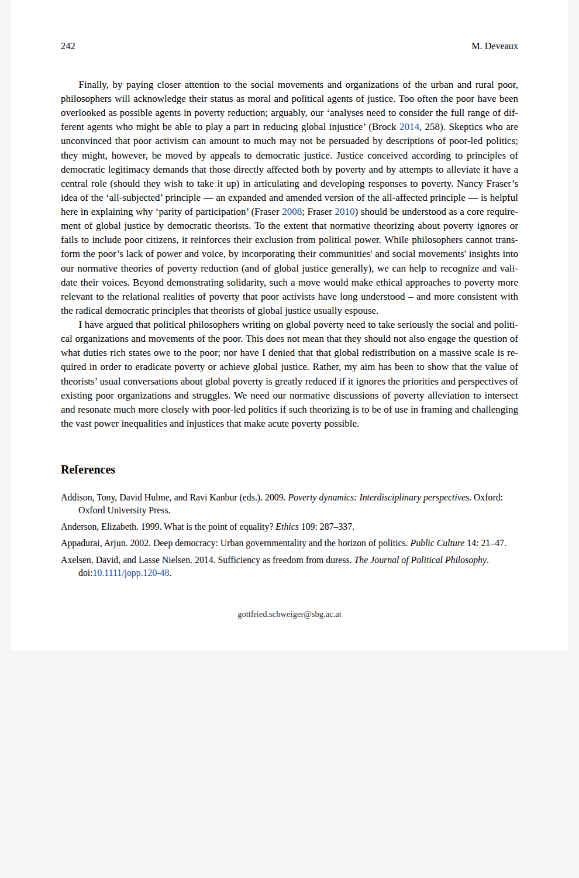242 M. Deveaux
Finally, by paying closer attention to the social movements and organizations of the urban and rural poor, philosophers will acknowledge their status as moral and political agents of justice. Too often the poor have been overlooked as possible agents in poverty reduction; arguably, our ‘analyses need to consider the full range of different agents who might be able to play a part in reducing global injustice’ (Brock 2014, 258). Skeptics who are unconvinced that poor activism can amount to much may not be persuaded by descriptions of poor-led politics; they might, however, be moved by appeals to democratic justice. Justice conceived according to principles of democratic legitimacy demands that those directly affected both by poverty and by attempts to alleviate it have a central role (should they wish to take it up) in articulating and developing responses to poverty. Nancy Fraser’s idea of the ‘all-subjected’ principle — an expanded and amended version of the all-affected principle — is helpful here in explaining why ‘parity of participation’ (Fraser 2008; Fraser 2010) should be understood as a core requirement of global justice by democratic theorists. To the extent that normative theorizing about poverty ignores or fails to include poor citizens, it reinforces their exclusion from political power. While philosophers cannot transform the poor’s lack of power and voice, by incorporating their communities' and social movements' insights into our normative theories of poverty reduction (and of global justice generally), we can help to recognize and validate their voices. Beyond demonstrating solidarity, such a move would make ethical approaches to poverty more relevant to the relational realities of poverty that poor activists have long understood – and more consistent with the radical democratic principles that theorists of global justice usually espouse.
I have argued that political philosophers writing on global poverty need to take seriously the social and political organizations and movements of the poor. This does not mean that they should not also engage the question of what duties rich states owe to the poor; nor have I denied that that global redistribution on a massive scale is required in order to eradicate poverty or achieve global justice. Rather, my aim has been to show that the value of theorists’ usual conversations about global poverty is greatly reduced if it ignores the priorities and perspectives of existing poor organizations and struggles. We need our normative discussions of poverty alleviation to intersect and resonate much more closely with poor-led politics if such theorizing is to be of use in framing and challenging the vast power inequalities and injustices that make acute poverty possible.
References
Addison, Tony, David Hulme, and Ravi Kanbur (eds.). 2009. Poverty dynamics: Interdisciplinary perspectives. Oxford: Oxford University Press.
Anderson, Elizabeth. 1999. What is the point of equality? Ethics 109: 287–337.
Appadurai, Arjun. 2002. Deep democracy: Urban governmentality and the horizon of politics. Public Culture 14: 21–47.
Axelsen, David, and Lasse Nielsen. 2014. Sufficiency as freedom from duress. The Journal of Political Philosophy. doi:10.1111/jopp.120-48.
gottfried.schweiger@sbg.ac.at